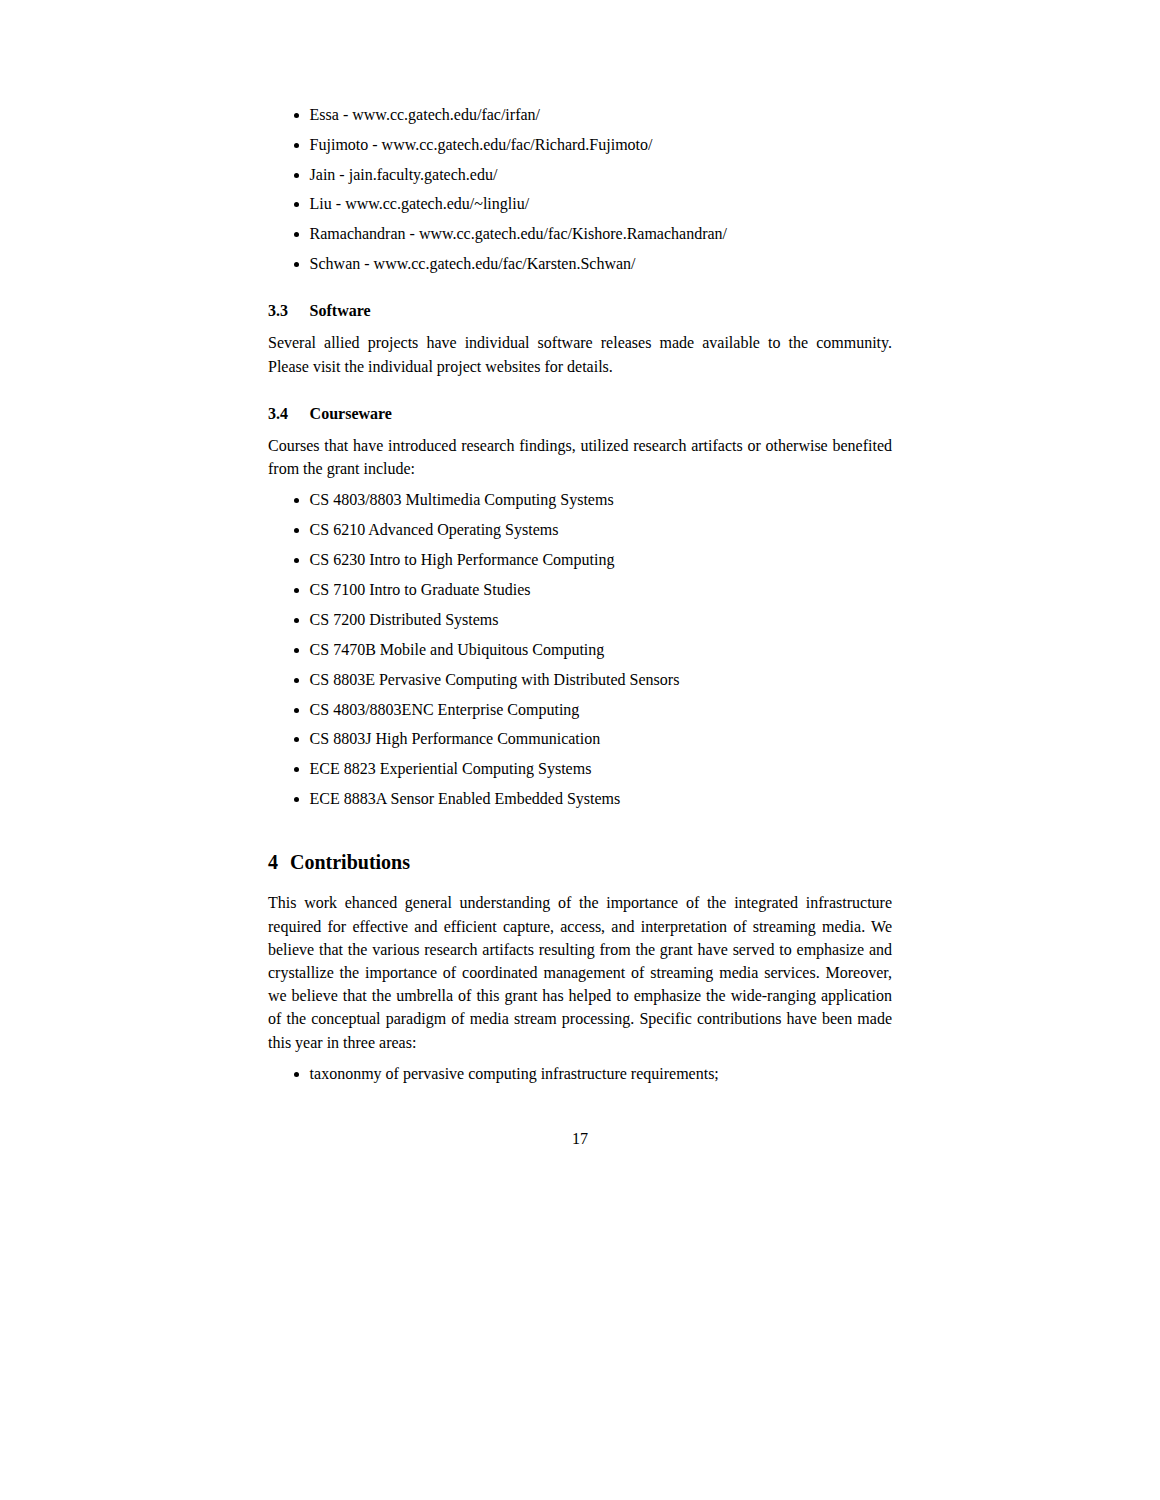Essa - www.cc.gatech.edu/fac/irfan/
Fujimoto - www.cc.gatech.edu/fac/Richard.Fujimoto/
Jain - jain.faculty.gatech.edu/
Liu - www.cc.gatech.edu/~lingliu/
Ramachandran - www.cc.gatech.edu/fac/Kishore.Ramachandran/
Schwan - www.cc.gatech.edu/fac/Karsten.Schwan/
3.3 Software
Several allied projects have individual software releases made available to the community. Please visit the individual project websites for details.
3.4 Courseware
Courses that have introduced research findings, utilized research artifacts or otherwise benefited from the grant include:
CS 4803/8803 Multimedia Computing Systems
CS 6210 Advanced Operating Systems
CS 6230 Intro to High Performance Computing
CS 7100 Intro to Graduate Studies
CS 7200 Distributed Systems
CS 7470B Mobile and Ubiquitous Computing
CS 8803E Pervasive Computing with Distributed Sensors
CS 4803/8803ENC Enterprise Computing
CS 8803J High Performance Communication
ECE 8823 Experiential Computing Systems
ECE 8883A Sensor Enabled Embedded Systems
4 Contributions
This work ehanced general understanding of the importance of the integrated infrastructure required for effective and efficient capture, access, and interpretation of streaming media. We believe that the various research artifacts resulting from the grant have served to emphasize and crystallize the importance of coordinated management of streaming media services. Moreover, we believe that the umbrella of this grant has helped to emphasize the wide-ranging application of the conceptual paradigm of media stream processing. Specific contributions have been made this year in three areas:
taxononmy of pervasive computing infrastructure requirements;
17